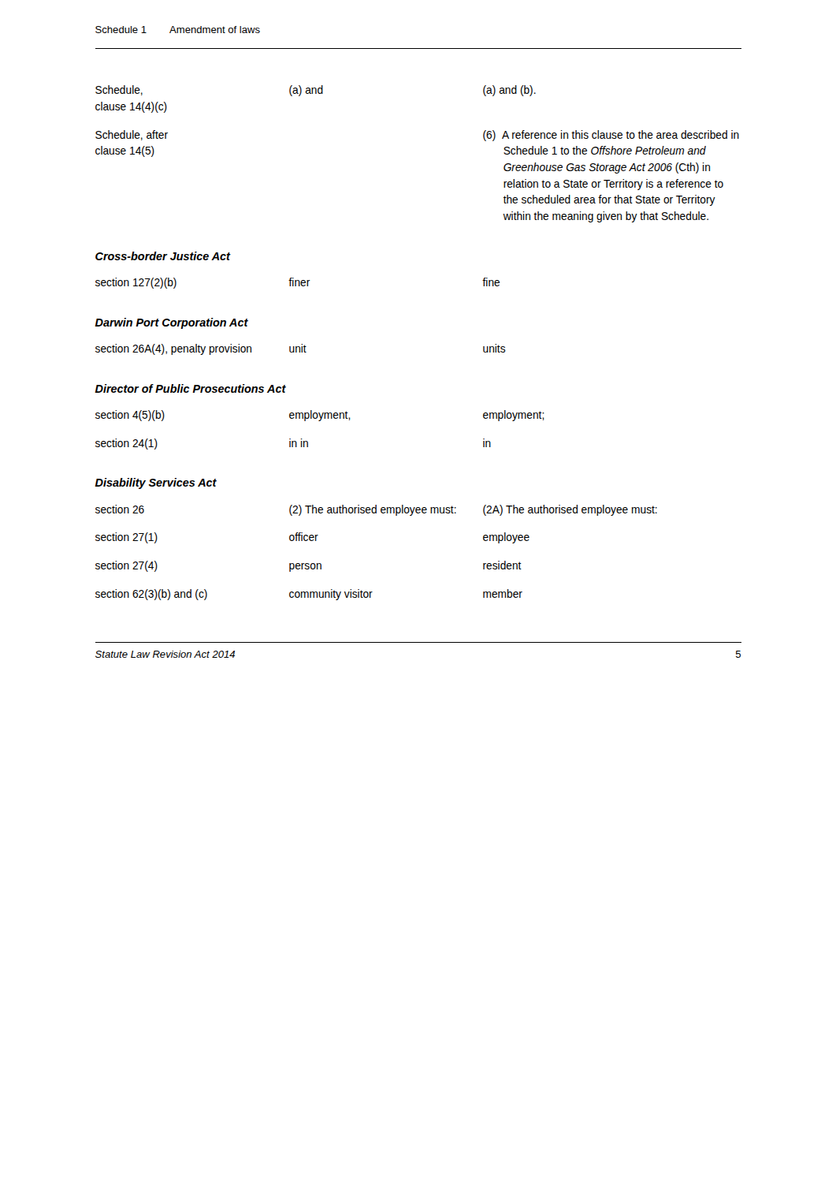Schedule 1 Amendment of laws
| Schedule, clause 14(4)(c) | (a) and | (a) and (b). |
| Schedule, after clause 14(5) | | (6) A reference in this clause to the area described in Schedule 1 to the Offshore Petroleum and Greenhouse Gas Storage Act 2006 (Cth) in relation to a State or Territory is a reference to the scheduled area for that State or Territory within the meaning given by that Schedule. |
| Cross-border Justice Act |
| section 127(2)(b) | finer | fine |
| Darwin Port Corporation Act |
| section 26A(4), penalty provision | unit | units |
| Director of Public Prosecutions Act |
| section 4(5)(b) | employment, | employment; |
| section 24(1) | in in | in |
| Disability Services Act |
| section 26 | (2) The authorised employee must: | (2A) The authorised employee must: |
| section 27(1) | officer | employee |
| section 27(4) | person | resident |
| section 62(3)(b) and (c) | community visitor | member |
Statute Law Revision Act 2014 5